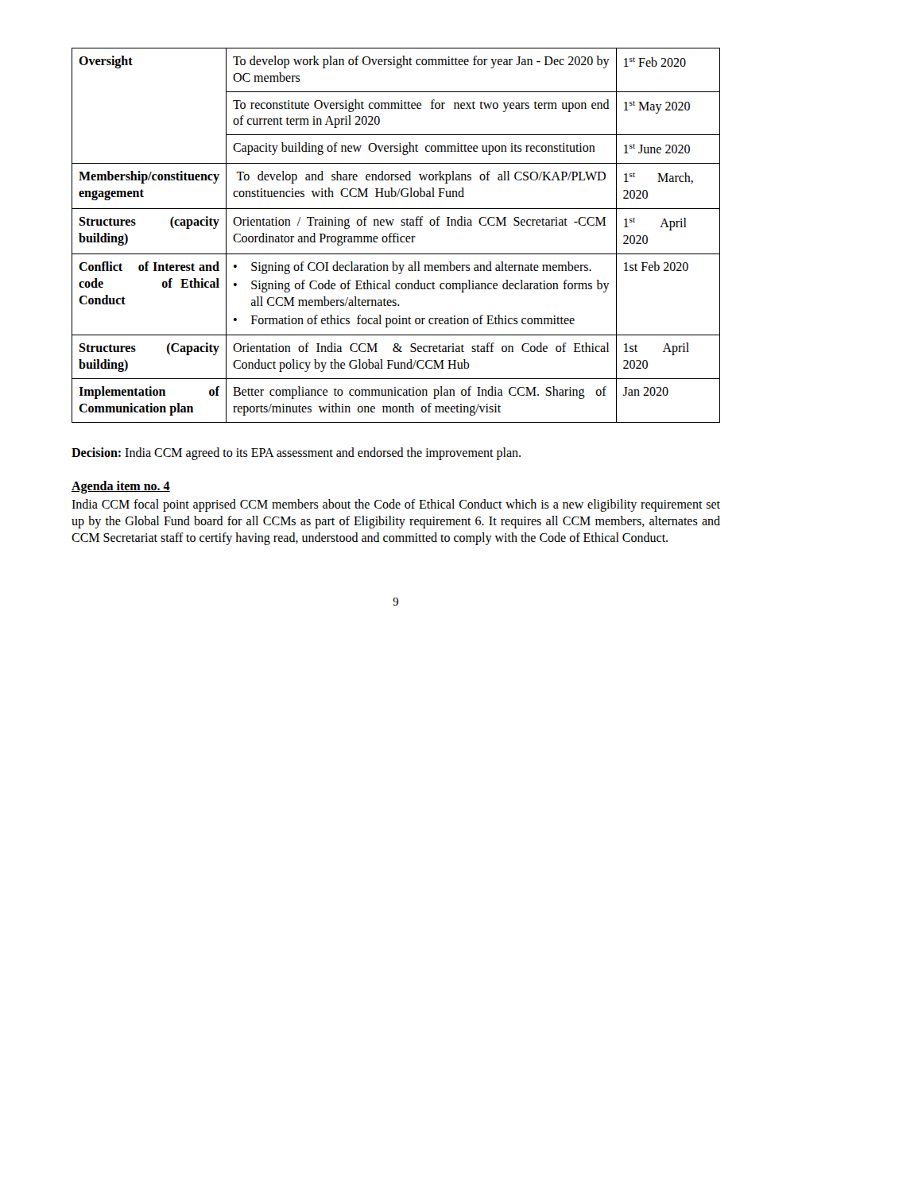| Oversight | To develop work plan of Oversight committee for year Jan - Dec 2020 by OC members | 1 st Feb 2020 |
| To reconstitute Oversight committee for next two years term upon end of current term in April 2020 | 1 st May 2020 |
| Capacity building of new Oversight committee upon its reconstitution | 1 st June 2020 |
| Membership/constituency engagement | To develop and share endorsed workplans of all CSO/KAP/PLWD constituencies with CCM Hub/Global Fund | 1 st March, 2020 |
| Structures (capacity building) | Orientation / Training of new staff of India CCM Secretariat -CCM Coordinator and Programme officer | 1 st April 2020 |
| Conflict of Interest and code of Ethical Conduct | Signing of COI declaration by all members and alternate members. Signing of Code of Ethical conduct compliance declaration forms by all CCM members/alternates. Formation of ethics focal point or creation of Ethics committee | 1st Feb 2020 |
| Structures (Capacity building) | Orientation of India CCM & Secretariat staff on Code of Ethical Conduct policy by the Global Fund/CCM Hub | 1st April 2020 |
| Implementation of Communication plan | Better compliance to communication plan of India CCM. Sharing of reports/minutes within one month of meeting/visit | Jan 2020 |
Decision: India CCM agreed to its EPA assessment and endorsed the improvement plan.
Agenda item no. 4
India CCM focal point apprised CCM members about the Code of Ethical Conduct which is a new eligibility requirement set up by the Global Fund board for all CCMs as part of Eligibility requirement 6. It requires all CCM members, alternates and CCM Secretariat staff to certify having read, understood and committed to comply with the Code of Ethical Conduct.
9